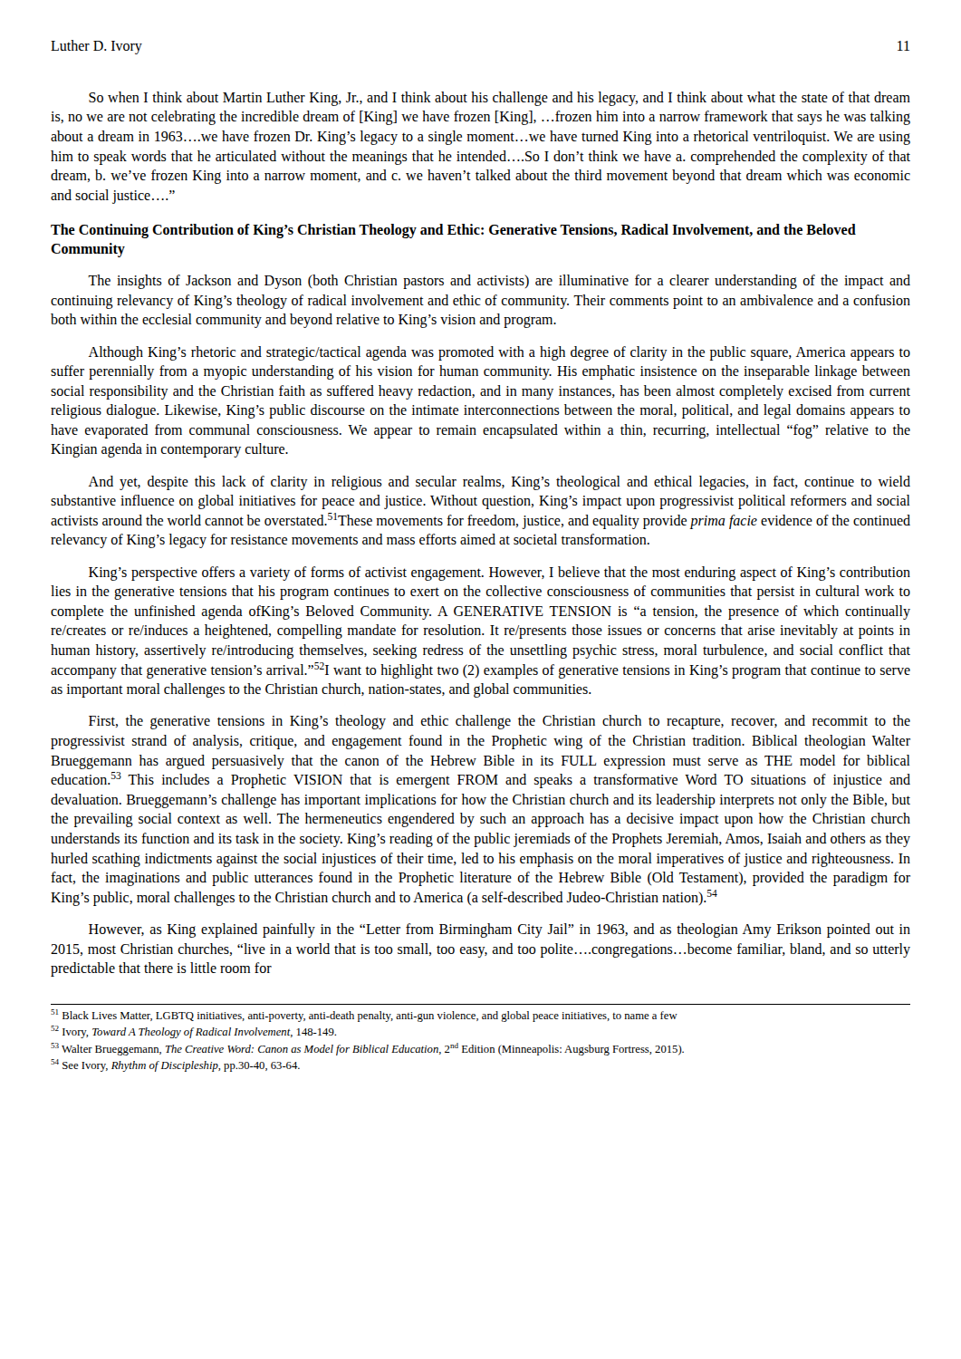Luther D. Ivory 11
So when I think about Martin Luther King, Jr., and I think about his challenge and his legacy, and I think about what the state of that dream is, no we are not celebrating the incredible dream of [King] we have frozen [King], …frozen him into a narrow framework that says he was talking about a dream in 1963….we have frozen Dr. King’s legacy to a single moment…we have turned King into a rhetorical ventriloquist. We are using him to speak words that he articulated without the meanings that he intended….So I don’t think we have a. comprehended the complexity of that dream, b. we’ve frozen King into a narrow moment, and c. we haven’t talked about the third movement beyond that dream which was economic and social justice….”
The Continuing Contribution of King’s Christian Theology and Ethic: Generative Tensions, Radical Involvement, and the Beloved Community
The insights of Jackson and Dyson (both Christian pastors and activists) are illuminative for a clearer understanding of the impact and continuing relevancy of King’s theology of radical involvement and ethic of community. Their comments point to an ambivalence and a confusion both within the ecclesial community and beyond relative to King’s vision and program.
Although King’s rhetoric and strategic/tactical agenda was promoted with a high degree of clarity in the public square, America appears to suffer perennially from a myopic understanding of his vision for human community. His emphatic insistence on the inseparable linkage between social responsibility and the Christian faith as suffered heavy redaction, and in many instances, has been almost completely excised from current religious dialogue. Likewise, King’s public discourse on the intimate interconnections between the moral, political, and legal domains appears to have evaporated from communal consciousness. We appear to remain encapsulated within a thin, recurring, intellectual “fog” relative to the Kingian agenda in contemporary culture.
And yet, despite this lack of clarity in religious and secular realms, King’s theological and ethical legacies, in fact, continue to wield substantive influence on global initiatives for peace and justice. Without question, King’s impact upon progressivist political reformers and social activists around the world cannot be overstated.51These movements for freedom, justice, and equality provide prima facie evidence of the continued relevancy of King’s legacy for resistance movements and mass efforts aimed at societal transformation.
King’s perspective offers a variety of forms of activist engagement. However, I believe that the most enduring aspect of King’s contribution lies in the generative tensions that his program continues to exert on the collective consciousness of communities that persist in cultural work to complete the unfinished agenda ofKing’s Beloved Community. A GENERATIVE TENSION is “a tension, the presence of which continually re/creates or re/induces a heightened, compelling mandate for resolution. It re/presents those issues or concerns that arise inevitably at points in human history, assertively re/introducing themselves, seeking redress of the unsettling psychic stress, moral turbulence, and social conflict that accompany that generative tension’s arrival.”52I want to highlight two (2) examples of generative tensions in King’s program that continue to serve as important moral challenges to the Christian church, nation-states, and global communities.
First, the generative tensions in King’s theology and ethic challenge the Christian church to recapture, recover, and recommit to the progressivist strand of analysis, critique, and engagement found in the Prophetic wing of the Christian tradition. Biblical theologian Walter Brueggemann has argued persuasively that the canon of the Hebrew Bible in its FULL expression must serve as THE model for biblical education.53 This includes a Prophetic VISION that is emergent FROM and speaks a transformative Word TO situations of injustice and devaluation. Brueggemann’s challenge has important implications for how the Christian church and its leadership interprets not only the Bible, but the prevailing social context as well. The hermeneutics engendered by such an approach has a decisive impact upon how the Christian church understands its function and its task in the society. King’s reading of the public jeremiads of the Prophets Jeremiah, Amos, Isaiah and others as they hurled scathing indictments against the social injustices of their time, led to his emphasis on the moral imperatives of justice and righteousness. In fact, the imaginations and public utterances found in the Prophetic literature of the Hebrew Bible (Old Testament), provided the paradigm for King’s public, moral challenges to the Christian church and to America (a self-described Judeo-Christian nation).54
However, as King explained painfully in the “Letter from Birmingham City Jail” in 1963, and as theologian Amy Erikson pointed out in 2015, most Christian churches, “live in a world that is too small, too easy, and too polite….congregations…become familiar, bland, and so utterly predictable that there is little room for
51 Black Lives Matter, LGBTQ initiatives, anti-poverty, anti-death penalty, anti-gun violence, and global peace initiatives, to name a few
52 Ivory, Toward A Theology of Radical Involvement, 148-149.
53 Walter Brueggemann, The Creative Word: Canon as Model for Biblical Education, 2nd Edition (Minneapolis: Augsburg Fortress, 2015).
54 See Ivory, Rhythm of Discipleship, pp.30-40, 63-64.